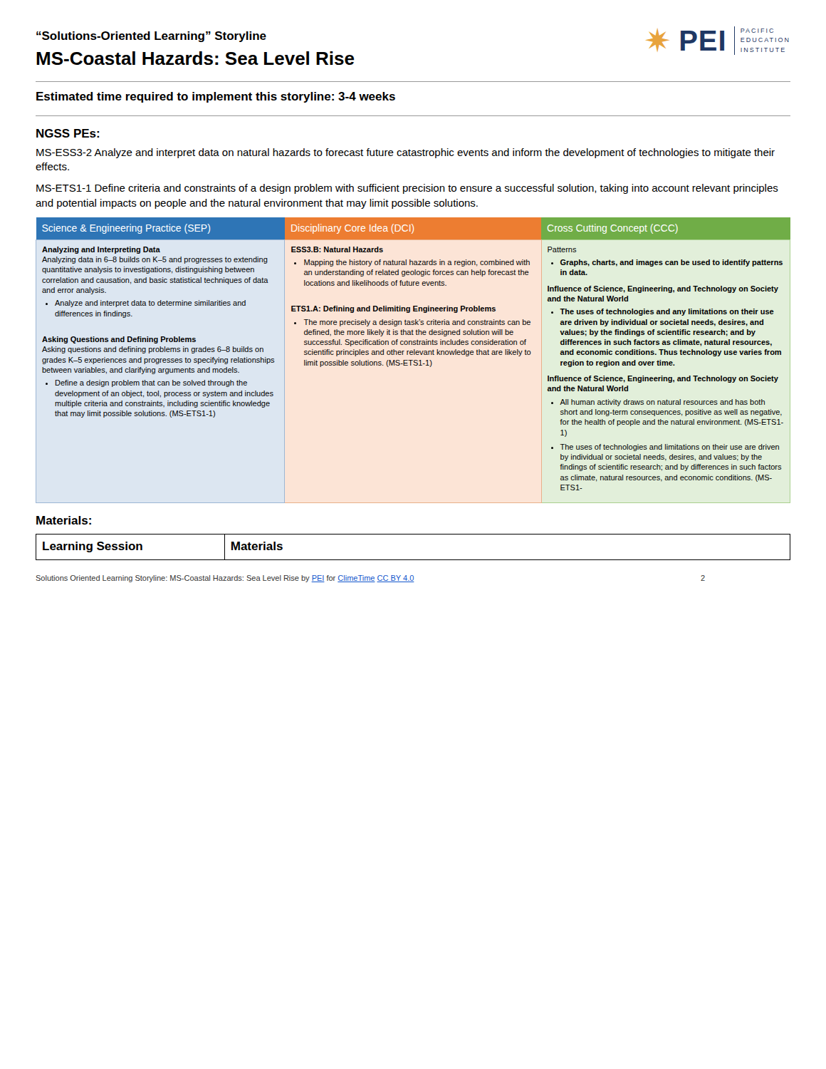✷ PEI PACIFIC
EDUCATION
INSTITUTE
“Solutions-Oriented Learning” Storyline
MS-Coastal Hazards: Sea Level Rise
Estimated time required to implement this storyline: 3-4 weeks
NGSS PEs:
MS-ESS3-2 Analyze and interpret data on natural hazards to forecast future catastrophic events and inform the development of technologies to mitigate their effects.
MS-ETS1-1 Define criteria and constraints of a design problem with sufficient precision to ensure a successful solution, taking into account relevant principles and potential impacts on people and the natural environment that may limit possible solutions.
| Science & Engineering Practice (SEP) | Disciplinary Core Idea (DCI) | Cross Cutting Concept (CCC) |
| --- | --- | --- |
| Analyzing and Interpreting Data Analyzing data in 6–8 builds on K–5 and progresses to extending quantitative analysis to investigations, distinguishing between correlation and causation, and basic statistical techniques of data and error analysis. Analyze and interpret data to determine similarities and differences in findings. Asking Questions and Defining Problems Asking questions and defining problems in grades 6–8 builds on grades K–5 experiences and progresses to specifying relationships between variables, and clarifying arguments and models. Define a design problem that can be solved through the development of an object, tool, process or system and includes multiple criteria and constraints, including scientific knowledge that may limit possible solutions. (MS-ETS1-1) | ESS3.B: Natural Hazards Mapping the history of natural hazards in a region, combined with an understanding of related geologic forces can help forecast the locations and likelihoods of future events. ETS1.A: Defining and Delimiting Engineering Problems The more precisely a design task’s criteria and constraints can be defined, the more likely it is that the designed solution will be successful. Specification of constraints includes consideration of scientific principles and other relevant knowledge that are likely to limit possible solutions. (MS-ETS1-1) | Patterns Graphs, charts, and images can be used to identify patterns in data. Influence of Science, Engineering, and Technology on Society and the Natural World The uses of technologies and any limitations on their use are driven by individual or societal needs, desires, and values; by the findings of scientific research; and by differences in such factors as climate, natural resources, and economic conditions. Thus technology use varies from region to region and over time. Influence of Science, Engineering, and Technology on Society and the Natural World All human activity draws on natural resources and has both short and long-term consequences, positive as well as negative, for the health of people and the natural environment. (MS-ETS1-1) The uses of technologies and limitations on their use are driven by individual or societal needs, desires, and values; by the findings of scientific research; and by differences in such factors as climate, natural resources, and economic conditions. (MS-ETS1- |
Materials:
| Learning Session | Materials |
| --- | --- |
2 Solutions Oriented Learning Storyline: MS-Coastal Hazards: Sea Level Rise by PEI for ClimeTime CC BY 4.0